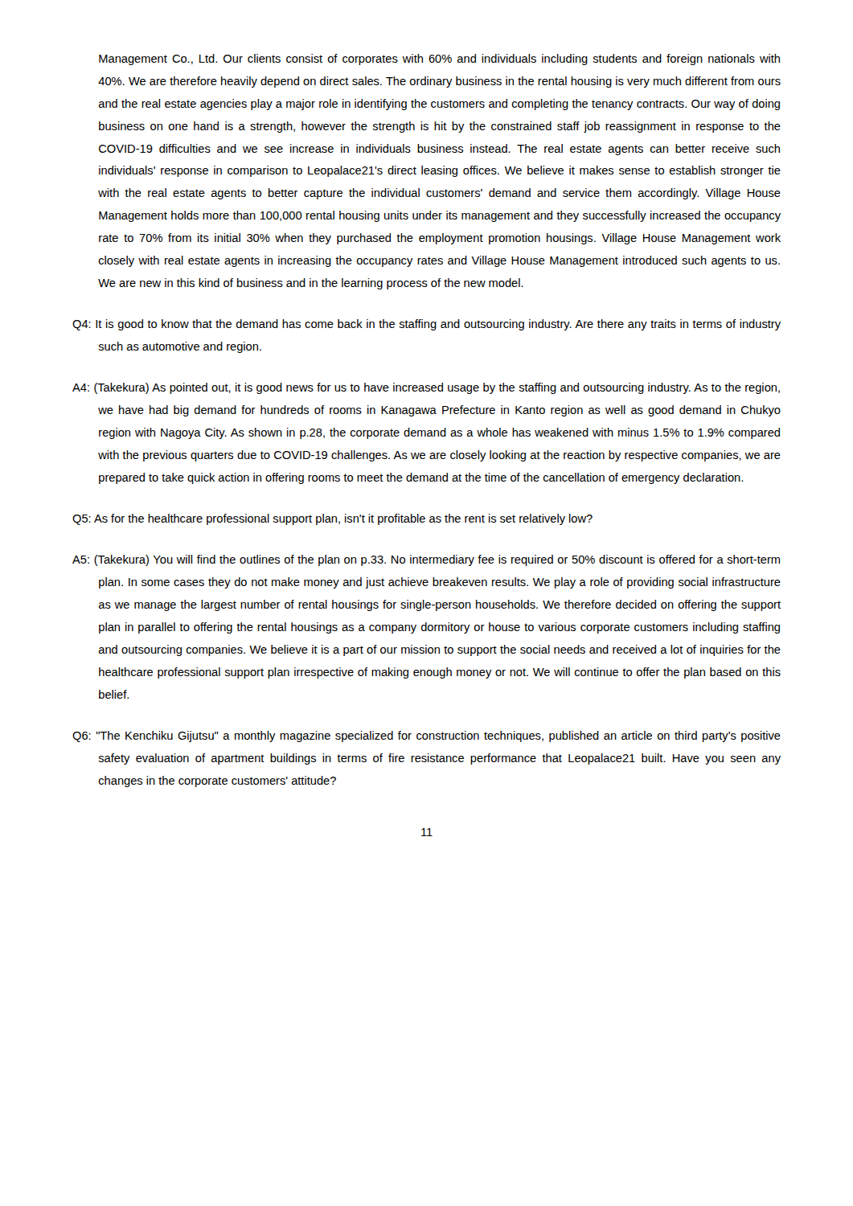Management Co., Ltd. Our clients consist of corporates with 60% and individuals including students and foreign nationals with 40%. We are therefore heavily depend on direct sales. The ordinary business in the rental housing is very much different from ours and the real estate agencies play a major role in identifying the customers and completing the tenancy contracts. Our way of doing business on one hand is a strength, however the strength is hit by the constrained staff job reassignment in response to the COVID-19 difficulties and we see increase in individuals business instead. The real estate agents can better receive such individuals' response in comparison to Leopalace21's direct leasing offices. We believe it makes sense to establish stronger tie with the real estate agents to better capture the individual customers' demand and service them accordingly. Village House Management holds more than 100,000 rental housing units under its management and they successfully increased the occupancy rate to 70% from its initial 30% when they purchased the employment promotion housings. Village House Management work closely with real estate agents in increasing the occupancy rates and Village House Management introduced such agents to us. We are new in this kind of business and in the learning process of the new model.
Q4: It is good to know that the demand has come back in the staffing and outsourcing industry. Are there any traits in terms of industry such as automotive and region.
A4: (Takekura) As pointed out, it is good news for us to have increased usage by the staffing and outsourcing industry. As to the region, we have had big demand for hundreds of rooms in Kanagawa Prefecture in Kanto region as well as good demand in Chukyo region with Nagoya City. As shown in p.28, the corporate demand as a whole has weakened with minus 1.5% to 1.9% compared with the previous quarters due to COVID-19 challenges. As we are closely looking at the reaction by respective companies, we are prepared to take quick action in offering rooms to meet the demand at the time of the cancellation of emergency declaration.
Q5: As for the healthcare professional support plan, isn't it profitable as the rent is set relatively low?
A5: (Takekura) You will find the outlines of the plan on p.33. No intermediary fee is required or 50% discount is offered for a short-term plan. In some cases they do not make money and just achieve breakeven results. We play a role of providing social infrastructure as we manage the largest number of rental housings for single-person households. We therefore decided on offering the support plan in parallel to offering the rental housings as a company dormitory or house to various corporate customers including staffing and outsourcing companies. We believe it is a part of our mission to support the social needs and received a lot of inquiries for the healthcare professional support plan irrespective of making enough money or not. We will continue to offer the plan based on this belief.
Q6: "The Kenchiku Gijutsu" a monthly magazine specialized for construction techniques, published an article on third party's positive safety evaluation of apartment buildings in terms of fire resistance performance that Leopalace21 built. Have you seen any changes in the corporate customers' attitude?
11